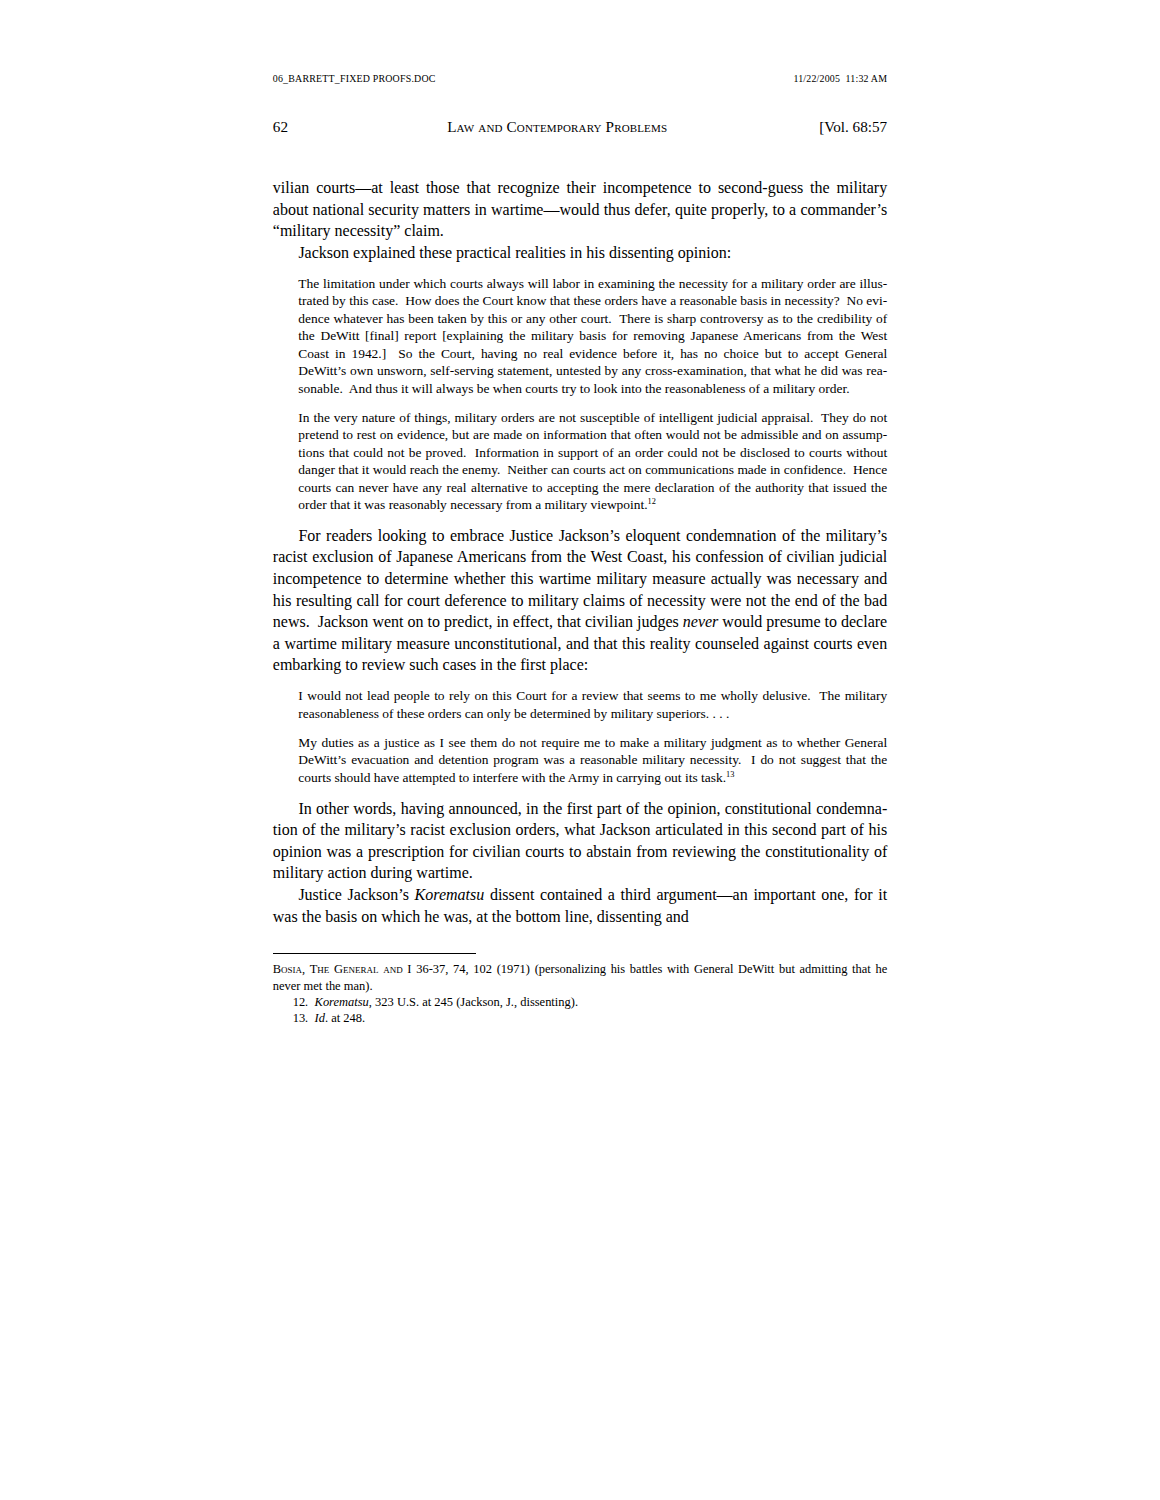06_BARRETT_FIXED PROOFS.DOC 11/22/2005 11:32 AM
62 Law and Contemporary Problems [Vol. 68:57
vilian courts—at least those that recognize their incompetence to second-guess the military about national security matters in wartime—would thus defer, quite properly, to a commander’s “military necessity” claim.
Jackson explained these practical realities in his dissenting opinion:
The limitation under which courts always will labor in examining the necessity for a military order are illustrated by this case. How does the Court know that these orders have a reasonable basis in necessity? No evidence whatever has been taken by this or any other court. There is sharp controversy as to the credibility of the DeWitt [final] report [explaining the military basis for removing Japanese Americans from the West Coast in 1942.] So the Court, having no real evidence before it, has no choice but to accept General DeWitt’s own unsworn, self-serving statement, untested by any cross-examination, that what he did was reasonable. And thus it will always be when courts try to look into the reasonableness of a military order.
In the very nature of things, military orders are not susceptible of intelligent judicial appraisal. They do not pretend to rest on evidence, but are made on information that often would not be admissible and on assumptions that could not be proved. Information in support of an order could not be disclosed to courts without danger that it would reach the enemy. Neither can courts act on communications made in confidence. Hence courts can never have any real alternative to accepting the mere declaration of the authority that issued the order that it was reasonably necessary from a military viewpoint.12
For readers looking to embrace Justice Jackson’s eloquent condemnation of the military’s racist exclusion of Japanese Americans from the West Coast, his confession of civilian judicial incompetence to determine whether this wartime military measure actually was necessary and his resulting call for court deference to military claims of necessity were not the end of the bad news. Jackson went on to predict, in effect, that civilian judges never would presume to declare a wartime military measure unconstitutional, and that this reality counseled against courts even embarking to review such cases in the first place:
I would not lead people to rely on this Court for a review that seems to me wholly delusive. The military reasonableness of these orders can only be determined by military superiors. . . .
My duties as a justice as I see them do not require me to make a military judgment as to whether General DeWitt’s evacuation and detention program was a reasonable military necessity. I do not suggest that the courts should have attempted to interfere with the Army in carrying out its task.13
In other words, having announced, in the first part of the opinion, constitutional condemnation of the military’s racist exclusion orders, what Jackson articulated in this second part of his opinion was a prescription for civilian courts to abstain from reviewing the constitutionality of military action during wartime.
Justice Jackson’s Korematsu dissent contained a third argument—an important one, for it was the basis on which he was, at the bottom line, dissenting and
Bosia, The General and I 36-37, 74, 102 (1971) (personalizing his battles with General DeWitt but admitting that he never met the man).
12. Korematsu, 323 U.S. at 245 (Jackson, J., dissenting).
13. Id. at 248.